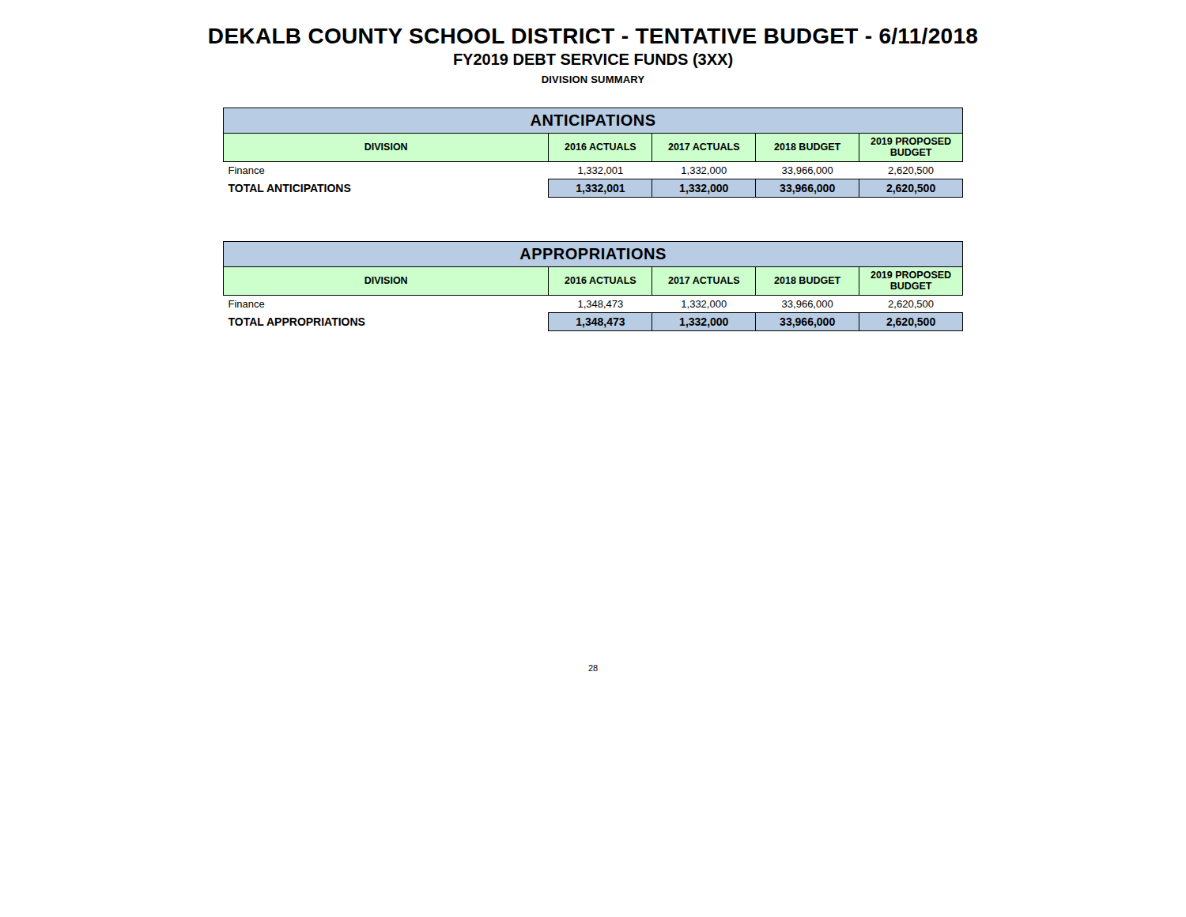DEKALB COUNTY SCHOOL DISTRICT - TENTATIVE BUDGET - 6/11/2018
FY2019 DEBT SERVICE FUNDS (3XX)
DIVISION SUMMARY
| ANTICIPATIONS |
| --- |
| DIVISION | 2016 ACTUALS | 2017 ACTUALS | 2018 BUDGET | 2019 PROPOSED BUDGET |
| Finance | 1,332,001 | 1,332,000 | 33,966,000 | 2,620,500 |
| TOTAL ANTICIPATIONS | 1,332,001 | 1,332,000 | 33,966,000 | 2,620,500 |
| APPROPRIATIONS |
| --- |
| DIVISION | 2016 ACTUALS | 2017 ACTUALS | 2018 BUDGET | 2019 PROPOSED BUDGET |
| Finance | 1,348,473 | 1,332,000 | 33,966,000 | 2,620,500 |
| TOTAL APPROPRIATIONS | 1,348,473 | 1,332,000 | 33,966,000 | 2,620,500 |
28